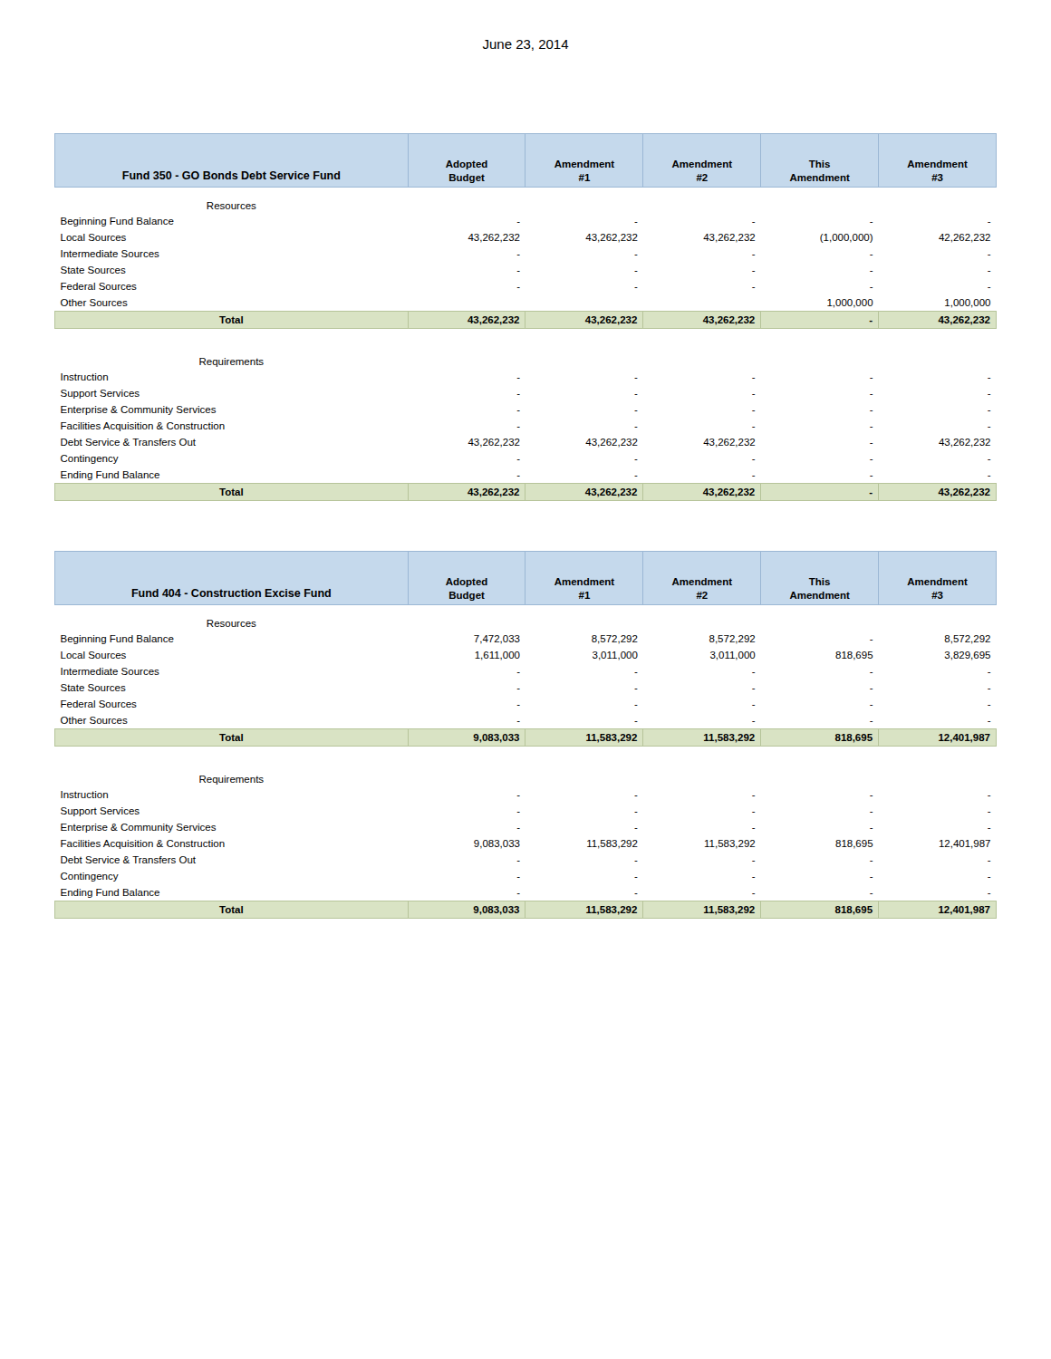June 23, 2014
| Fund 350 - GO Bonds Debt Service Fund | Adopted Budget | Amendment #1 | Amendment #2 | This Amendment | Amendment #3 |
| --- | --- | --- | --- | --- | --- |
| Resources | | | | | |
| Beginning Fund Balance | - | - | - | - | - |
| Local Sources | 43,262,232 | 43,262,232 | 43,262,232 | (1,000,000) | 42,262,232 |
| Intermediate Sources | - | - | - | - | - |
| State Sources | - | - | - | - | - |
| Federal Sources | - | - | - | - | - |
| Other Sources | | | | 1,000,000 | 1,000,000 |
| Total | 43,262,232 | 43,262,232 | 43,262,232 | - | 43,262,232 |
| Requirements | | | | | |
| Instruction | - | - | - | - | - |
| Support Services | - | - | - | - | - |
| Enterprise & Community Services | - | - | - | - | - |
| Facilities Acquisition & Construction | - | - | - | - | - |
| Debt Service & Transfers Out | 43,262,232 | 43,262,232 | 43,262,232 | - | 43,262,232 |
| Contingency | - | - | - | - | - |
| Ending Fund Balance | - | - | - | - | - |
| Total | 43,262,232 | 43,262,232 | 43,262,232 | - | 43,262,232 |
| Fund 404 - Construction Excise Fund | Adopted Budget | Amendment #1 | Amendment #2 | This Amendment | Amendment #3 |
| --- | --- | --- | --- | --- | --- |
| Resources | | | | | |
| Beginning Fund Balance | 7,472,033 | 8,572,292 | 8,572,292 | - | 8,572,292 |
| Local Sources | 1,611,000 | 3,011,000 | 3,011,000 | 818,695 | 3,829,695 |
| Intermediate Sources | - | - | - | - | - |
| State Sources | - | - | - | - | - |
| Federal Sources | - | - | - | - | - |
| Other Sources | - | - | - | - | - |
| Total | 9,083,033 | 11,583,292 | 11,583,292 | 818,695 | 12,401,987 |
| Requirements | | | | | |
| Instruction | - | - | - | - | - |
| Support Services | - | - | - | - | - |
| Enterprise & Community Services | - | - | - | - | - |
| Facilities Acquisition & Construction | 9,083,033 | 11,583,292 | 11,583,292 | 818,695 | 12,401,987 |
| Debt Service & Transfers Out | - | - | - | - | - |
| Contingency | - | - | - | - | - |
| Ending Fund Balance | - | - | - | - | - |
| Total | 9,083,033 | 11,583,292 | 11,583,292 | 818,695 | 12,401,987 |